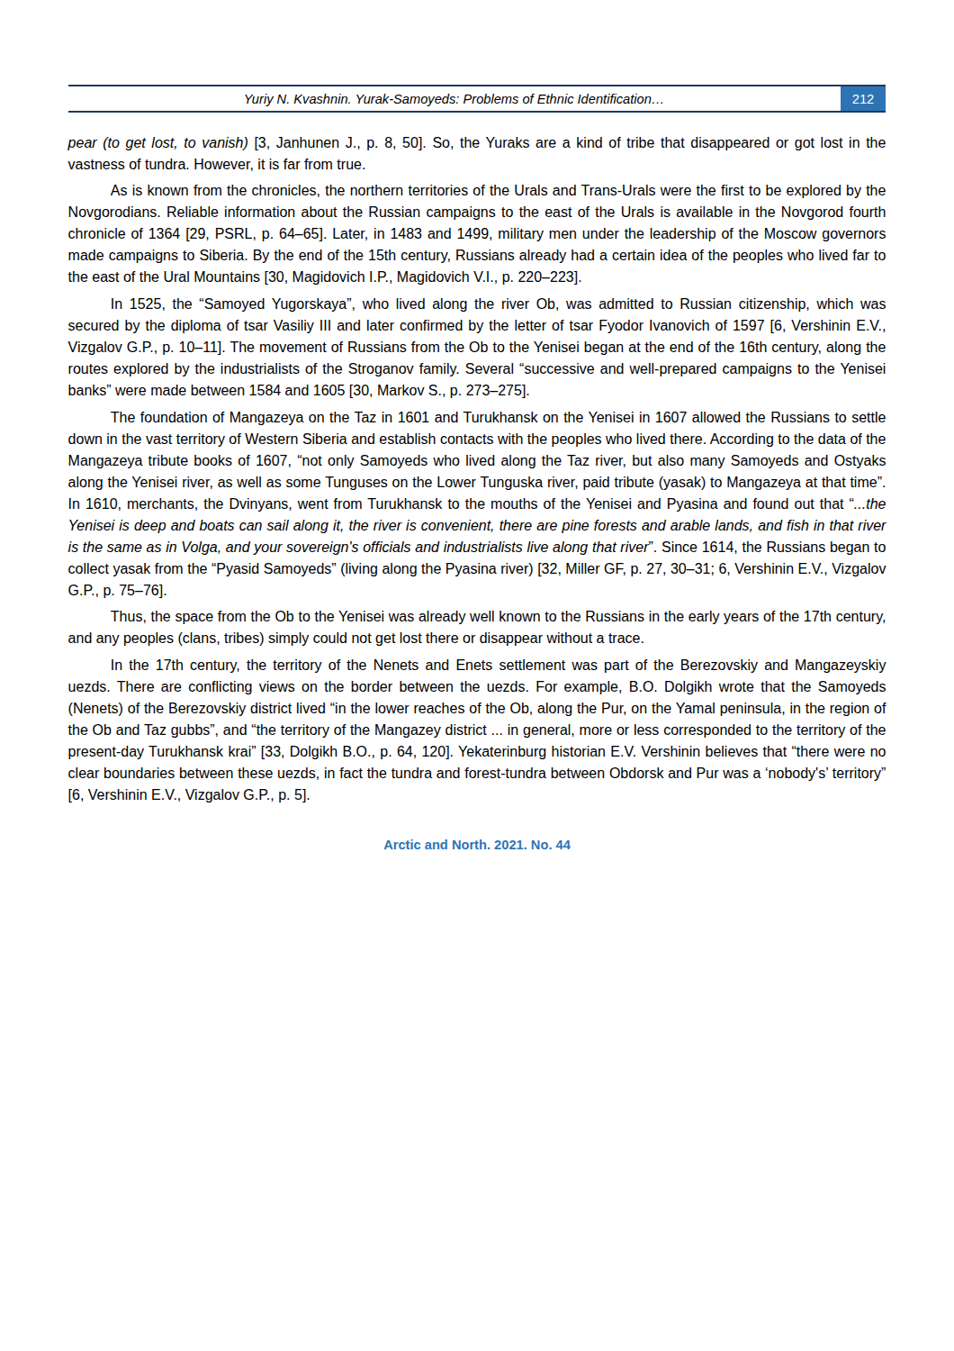Yuriy N. Kvashnin. Yurak-Samoyeds: Problems of Ethnic Identification…
212
pear (to get lost, to vanish) [3, Janhunen J., p. 8, 50]. So, the Yuraks are a kind of tribe that disappeared or got lost in the vastness of tundra. However, it is far from true.
As is known from the chronicles, the northern territories of the Urals and Trans-Urals were the first to be explored by the Novgorodians. Reliable information about the Russian campaigns to the east of the Urals is available in the Novgorod fourth chronicle of 1364 [29, PSRL, p. 64–65]. Later, in 1483 and 1499, military men under the leadership of the Moscow governors made campaigns to Siberia. By the end of the 15th century, Russians already had a certain idea of the peoples who lived far to the east of the Ural Mountains [30, Magidovich I.P., Magidovich V.I., p. 220–223].
In 1525, the “Samoyed Yugorskaya”, who lived along the river Ob, was admitted to Russian citizenship, which was secured by the diploma of tsar Vasiliy III and later confirmed by the letter of tsar Fyodor Ivanovich of 1597 [6, Vershinin E.V., Vizgalov G.P., p. 10–11]. The movement of Russians from the Ob to the Yenisei began at the end of the 16th century, along the routes explored by the industrialists of the Stroganov family. Several “successive and well-prepared campaigns to the Yenisei banks” were made between 1584 and 1605 [30, Markov S., p. 273–275].
The foundation of Mangazeya on the Taz in 1601 and Turukhansk on the Yenisei in 1607 allowed the Russians to settle down in the vast territory of Western Siberia and establish contacts with the peoples who lived there. According to the data of the Mangazeya tribute books of 1607, “not only Samoyeds who lived along the Taz river, but also many Samoyeds and Ostyaks along the Yenisei river, as well as some Tunguses on the Lower Tunguska river, paid tribute (yasak) to Mangazeya at that time”. In 1610, merchants, the Dvinyans, went from Turukhansk to the mouths of the Yenisei and Pyasina and found out that “...the Yenisei is deep and boats can sail along it, the river is convenient, there are pine forests and arable lands, and fish in that river is the same as in Volga, and your sovereign's officials and industrialists live along that river”. Since 1614, the Russians began to collect yasak from the “Pyasid Samoyeds” (living along the Pyasina river) [32, Miller GF, p. 27, 30–31; 6, Vershinin E.V., Vizgalov G.P., p. 75–76].
Thus, the space from the Ob to the Yenisei was already well known to the Russians in the early years of the 17th century, and any peoples (clans, tribes) simply could not get lost there or disappear without a trace.
In the 17th century, the territory of the Nenets and Enets settlement was part of the Berezovskiy and Mangazeyskiy uezds. There are conflicting views on the border between the uezds. For example, B.O. Dolgikh wrote that the Samoyeds (Nenets) of the Berezovskiy district lived “in the lower reaches of the Ob, along the Pur, on the Yamal peninsula, in the region of the Ob and Taz gubbs”, and “the territory of the Mangazey district ... in general, more or less corresponded to the territory of the present-day Turukhansk krai” [33, Dolgikh B.O., p. 64, 120]. Yekaterinburg historian E.V. Vershinin believes that “there were no clear boundaries between these uezds, in fact the tundra and forest-tundra between Obdorsk and Pur was a ‘nobody's’ territory” [6, Vershinin E.V., Vizgalov G.P., p. 5].
Arctic and North. 2021. No. 44